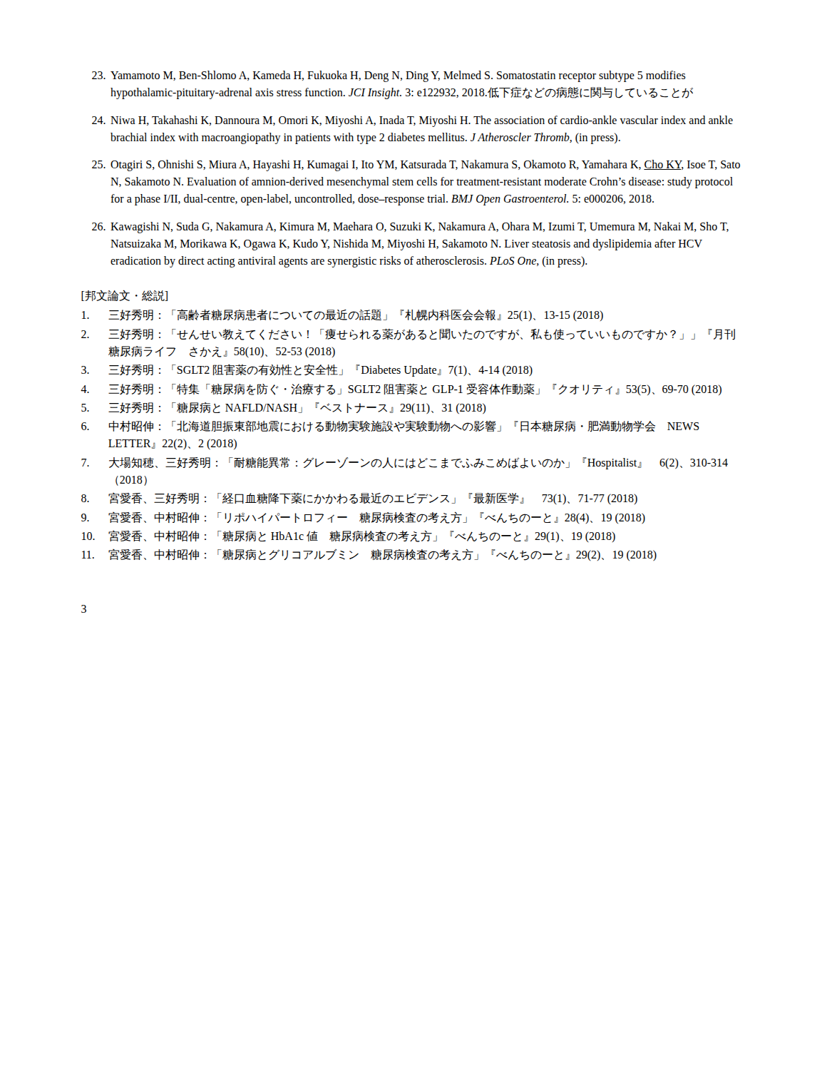23. Yamamoto M, Ben-Shlomo A, Kameda H, Fukuoka H, Deng N, Ding Y, Melmed S. Somatostatin receptor subtype 5 modifies hypothalamic-pituitary-adrenal axis stress function. JCI Insight. 3: e122932, 2018.低下症などの病態に関与していることが
24. Niwa H, Takahashi K, Dannoura M, Omori K, Miyoshi A, Inada T, Miyoshi H. The association of cardio-ankle vascular index and ankle brachial index with macroangiopathy in patients with type 2 diabetes mellitus. J Atheroscler Thromb, (in press).
25. Otagiri S, Ohnishi S, Miura A, Hayashi H, Kumagai I, Ito YM, Katsurada T, Nakamura S, Okamoto R, Yamahara K, Cho KY, Isoe T, Sato N, Sakamoto N. Evaluation of amnion-derived mesenchymal stem cells for treatment-resistant moderate Crohn’s disease: study protocol for a phase I/II, dual-centre, open-label, uncontrolled, dose–response trial. BMJ Open Gastroenterol. 5: e000206, 2018.
26. Kawagishi N, Suda G, Nakamura A, Kimura M, Maehara O, Suzuki K, Nakamura A, Ohara M, Izumi T, Umemura M, Nakai M, Sho T, Natsuizaka M, Morikawa K, Ogawa K, Kudo Y, Nishida M, Miyoshi H, Sakamoto N. Liver steatosis and dyslipidemia after HCV eradication by direct acting antiviral agents are synergistic risks of atherosclerosis. PLoS One, (in press).
[邦文論文・総説]
1. 三好秀明：「高齢者糖尿病患者についての最近の話題」『札幌内科医会会報』25(1)、13-15 (2018)
2. 三好秀明：「せんせい教えてください！「痩せられる薬があると聞いたのですが、私も使っていいものですか？」」『月刊糖尿病ライフ　さかえ』58(10)、52-53 (2018)
3. 三好秀明：「SGLT2 阻害薬の有効性と安全性」『Diabetes Update』7(1)、4-14 (2018)
4. 三好秀明：「特集「糖尿病を防ぐ・治療する」SGLT2 阻害薬と GLP-1 受容体作動薬」『クオリティ』53(5)、69-70 (2018)
5. 三好秀明：「糖尿病と NAFLD/NASH」『ベストナース』29(11)、31 (2018)
6. 中村昭伸：「北海道胆振東部地震における動物実験施設や実験動物への影響」『日本糖尿病・肥満動物学会　NEWS LETTER』22(2)、2 (2018)
7. 大場知穂、三好秀明：「耐糖能異常：グレーゾーンの人にはどこまでふみこめばよいのか」『Hospitalist』　6(2)、310-314（2018）
8. 宮愛香、三好秀明：「経口血糖降下薬にかかわる最近のエビデンス」『最新医学』　73(1)、71-77 (2018)
9. 宮愛香、中村昭伸：「リポハイパートロフィー　糖尿病検査の考え方」『べんちのーと』28(4)、19 (2018)
10. 宮愛香、中村昭伸：「糖尿病と HbA1c 値　糖尿病検査の考え方」『べんちのーと』29(1)、19 (2018)
11. 宮愛香、中村昭伸：「糖尿病とグリコアルブミン　糖尿病検査の考え方」『べんちのーと』29(2)、19 (2018)
3